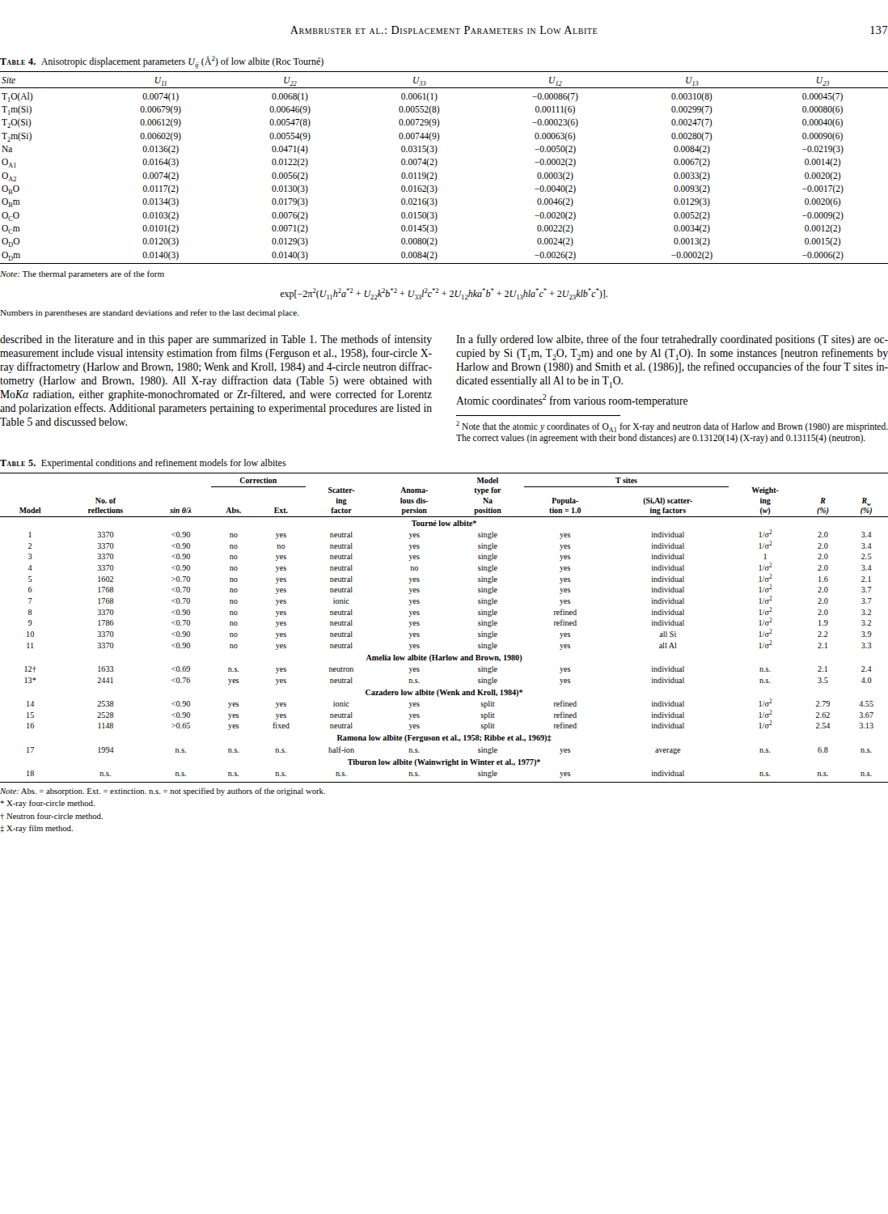Armbruster et al.: Displacement Parameters in Low Albite 137
Table 4. Anisotropic displacement parameters U ij (Å 2 ) of low albite (Roc Tourné)
| Site | U 11 | U 22 | U 33 | U 12 | U 13 | U 23 |
| --- | --- | --- | --- | --- | --- | --- |
| T 1 O(Al) | 0.0074(1) | 0.0068(1) | 0.0061(1) | −0.00086(7) | 0.00310(8) | 0.00045(7) |
| T 1 m(Si) | 0.00679(9) | 0.00646(9) | 0.00552(8) | 0.00111(6) | 0.00299(7) | 0.00080(6) |
| T 2 O(Si) | 0.00612(9) | 0.00547(8) | 0.00729(9) | −0.00023(6) | 0.00247(7) | 0.00040(6) |
| T 2 m(Si) | 0.00602(9) | 0.00554(9) | 0.00744(9) | 0.00063(6) | 0.00280(7) | 0.00090(6) |
| Na | 0.0136(2) | 0.0471(4) | 0.0315(3) | −0.0050(2) | 0.0084(2) | −0.0219(3) |
| O A1 | 0.0164(3) | 0.0122(2) | 0.0074(2) | −0.0002(2) | 0.0067(2) | 0.0014(2) |
| O A2 | 0.0074(2) | 0.0056(2) | 0.0119(2) | 0.0003(2) | 0.0033(2) | 0.0020(2) |
| O B O | 0.0117(2) | 0.0130(3) | 0.0162(3) | −0.0040(2) | 0.0093(2) | −0.0017(2) |
| O B m | 0.0134(3) | 0.0179(3) | 0.0216(3) | 0.0046(2) | 0.0129(3) | 0.0020(6) |
| O C O | 0.0103(2) | 0.0076(2) | 0.0150(3) | −0.0020(2) | 0.0052(2) | −0.0009(2) |
| O C m | 0.0101(2) | 0.0071(2) | 0.0145(3) | 0.0022(2) | 0.0034(2) | 0.0012(2) |
| O D O | 0.0120(3) | 0.0129(3) | 0.0080(2) | 0.0024(2) | 0.0013(2) | 0.0015(2) |
| O D m | 0.0140(3) | 0.0140(3) | 0.0084(2) | −0.0026(2) | −0.0002(2) | −0.0006(2) |
Note: The thermal parameters are of the form
exp[−2π2(U11h2a*2 + U22k2b*2 + U33l2c*2 + 2U12hka*b* + 2U13hla*c* + 2U23klb*c*)].
Numbers in parentheses are standard deviations and refer to the last decimal place.
described in the literature and in this paper are summarized in Table 1. The methods of intensity measurement include visual intensity estimation from films (Ferguson et al., 1958), four-circle X-ray diffractometry (Harlow and Brown, 1980; Wenk and Kroll, 1984) and 4-circle neutron diffractometry (Harlow and Brown, 1980). All X-ray diffraction data (Table 5) were obtained with MoKα radiation, either graphite-monochromated or Zr-filtered, and were corrected for Lorentz and polarization effects. Additional parameters pertaining to experimental procedures are listed in Table 5 and discussed below.
In a fully ordered low albite, three of the four tetrahedrally coordinated positions (T sites) are occupied by Si (T1m, T2O, T2m) and one by Al (T1O). In some instances [neutron refinements by Harlow and Brown (1980) and Smith et al. (1986)], the refined occupancies of the four T sites indicated essentially all Al to be in T1O.
Atomic coordinates2 from various room-temperature
2 Note that the atomic y coordinates of OA1 for X-ray and neutron data of Harlow and Brown (1980) are misprinted. The correct values (in agreement with their bond distances) are 0.13120(14) (X-ray) and 0.13115(4) (neutron).
Table 5. Experimental conditions and refinement models for low albites
| Model | No. of reflections | sin θ/λ | Correction | Scatter- ing factor | Anoma- lous dis- persion | Model type for Na position | T sites | Weight- ing ( w ) | R (%) | R w (%) |
| --- | --- | --- | --- | --- | --- | --- | --- | --- | --- | --- |
| Abs. | Ext. | Popula- tion = 1.0 | (Si,Al) scatter- ing factors |
| Tourné low albite* |
| 1 | 3370 | <0.90 | no | yes | neutral | yes | single | yes | individual | 1/σ 2 | 2.0 | 3.4 |
| 2 | 3370 | <0.90 | no | no | neutral | yes | single | yes | individual | 1/σ 2 | 2.0 | 3.4 |
| 3 | 3370 | <0.90 | no | yes | neutral | yes | single | yes | individual | 1 | 2.0 | 2.5 |
| 4 | 3370 | <0.90 | no | yes | neutral | no | single | yes | individual | 1/σ 2 | 2.0 | 3.4 |
| 5 | 1602 | >0.70 | no | yes | neutral | yes | single | yes | individual | 1/σ 2 | 1.6 | 2.1 |
| 6 | 1768 | <0.70 | no | yes | neutral | yes | single | yes | individual | 1/σ 2 | 2.0 | 3.7 |
| 7 | 1768 | <0.70 | no | yes | ionic | yes | single | yes | individual | 1/σ 2 | 2.0 | 3.7 |
| 8 | 3370 | <0.90 | no | yes | neutral | yes | single | refined | individual | 1/σ 2 | 2.0 | 3.2 |
| 9 | 1786 | <0.70 | no | yes | neutral | yes | single | refined | individual | 1/σ 2 | 1.9 | 3.2 |
| 10 | 3370 | <0.90 | no | yes | neutral | yes | single | yes | all Si | 1/σ 2 | 2.2 | 3.9 |
| 11 | 3370 | <0.90 | no | yes | neutral | yes | single | yes | all Al | 1/σ 2 | 2.1 | 3.3 |
| Amelia low albite (Harlow and Brown, 1980) |
| 12† | 1633 | <0.69 | n.s. | yes | neutron | yes | single | yes | individual | n.s. | 2.1 | 2.4 |
| 13* | 2441 | <0.76 | yes | yes | neutral | n.s. | single | yes | individual | n.s. | 3.5 | 4.0 |
| Cazadero low albite (Wenk and Kroll, 1984)* |
| 14 | 2538 | <0.90 | yes | yes | ionic | yes | split | refined | individual | 1/σ 2 | 2.79 | 4.55 |
| 15 | 2528 | <0.90 | yes | yes | neutral | yes | split | refined | individual | 1/σ 2 | 2.62 | 3.67 |
| 16 | 1148 | >0.65 | yes | fixed | neutral | yes | split | refined | individual | 1/σ 2 | 2.54 | 3.13 |
| Ramona low albite (Ferguson et al., 1958; Ribbe et al., 1969)‡ |
| 17 | 1994 | n.s. | n.s. | n.s. | half-ion | n.s. | single | yes | average | n.s. | 6.8 | n.s. |
| Tiburon low albite (Wainwright in Winter et al., 1977)* |
| 18 | n.s. | n.s. | n.s. | n.s. | n.s. | n.s. | single | yes | individual | n.s. | n.s. | n.s. |
Note: Abs. = absorption. Ext. = extinction. n.s. = not specified by authors of the original work.
* X-ray four-circle method.
† Neutron four-circle method.
‡ X-ray film method.